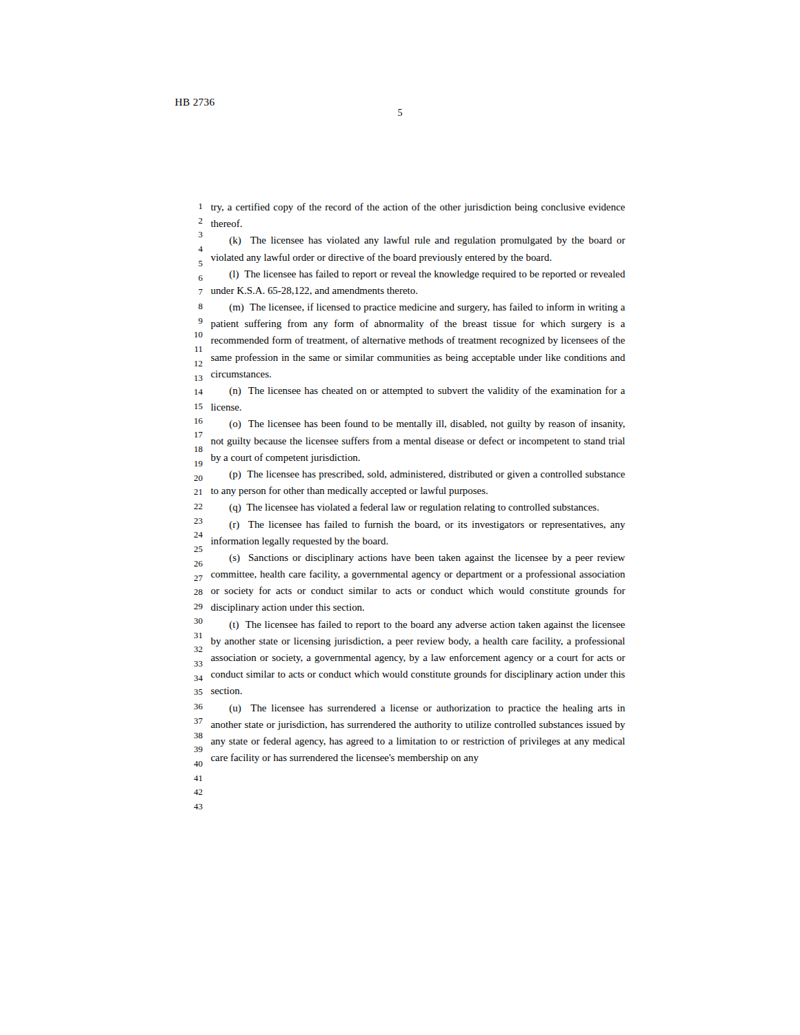HB 2736
5
1 2 3 4 5 6 7 8 9 10 11 12 13 14 15 16 17 18 19 20 21 22 23 24 25 26 27 28 29 30 31 32 33 34 35 36 37 38 39 40 41 42 43
try, a certified copy of the record of the action of the other jurisdiction being conclusive evidence thereof.
(k) The licensee has violated any lawful rule and regulation promulgated by the board or violated any lawful order or directive of the board previously entered by the board.
(l) The licensee has failed to report or reveal the knowledge required to be reported or revealed under K.S.A. 65-28,122, and amendments thereto.
(m) The licensee, if licensed to practice medicine and surgery, has failed to inform in writing a patient suffering from any form of abnormality of the breast tissue for which surgery is a recommended form of treatment, of alternative methods of treatment recognized by licensees of the same profession in the same or similar communities as being acceptable under like conditions and circumstances.
(n) The licensee has cheated on or attempted to subvert the validity of the examination for a license.
(o) The licensee has been found to be mentally ill, disabled, not guilty by reason of insanity, not guilty because the licensee suffers from a mental disease or defect or incompetent to stand trial by a court of competent jurisdiction.
(p) The licensee has prescribed, sold, administered, distributed or given a controlled substance to any person for other than medically accepted or lawful purposes.
(q) The licensee has violated a federal law or regulation relating to controlled substances.
(r) The licensee has failed to furnish the board, or its investigators or representatives, any information legally requested by the board.
(s) Sanctions or disciplinary actions have been taken against the licensee by a peer review committee, health care facility, a governmental agency or department or a professional association or society for acts or conduct similar to acts or conduct which would constitute grounds for disciplinary action under this section.
(t) The licensee has failed to report to the board any adverse action taken against the licensee by another state or licensing jurisdiction, a peer review body, a health care facility, a professional association or society, a governmental agency, by a law enforcement agency or a court for acts or conduct similar to acts or conduct which would constitute grounds for disciplinary action under this section.
(u) The licensee has surrendered a license or authorization to practice the healing arts in another state or jurisdiction, has surrendered the authority to utilize controlled substances issued by any state or federal agency, has agreed to a limitation to or restriction of privileges at any medical care facility or has surrendered the licensee's membership on any